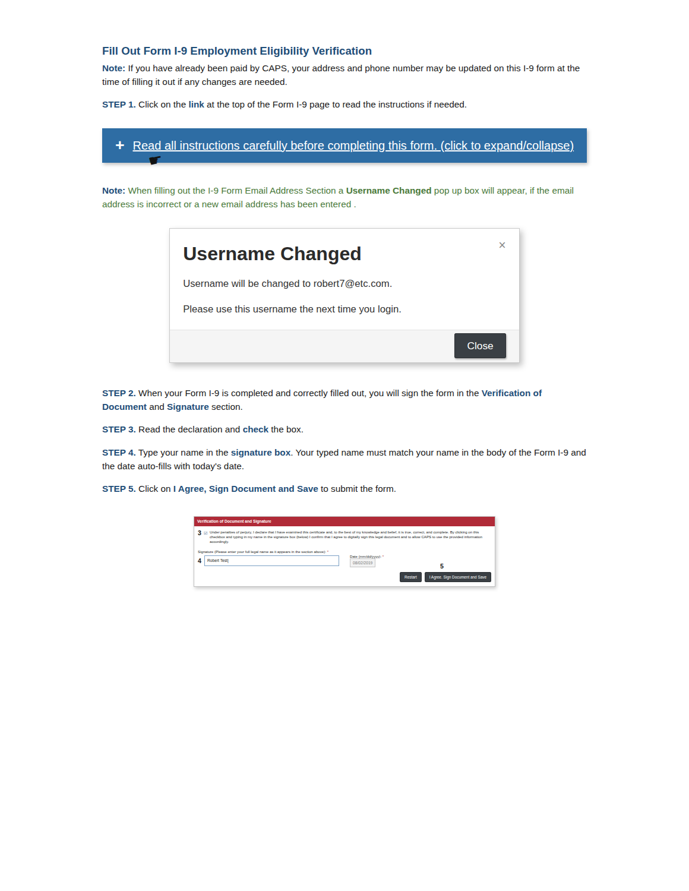Fill Out Form I-9 Employment Eligibility Verification
Note: If you have already been paid by CAPS, your address and phone number may be updated on this I-9 form at the time of filling it out if any changes are needed.
STEP 1. Click on the link at the top of the Form I-9 page to read the instructions if needed.
+ Read all instructions carefully before completing this form. (click to expand/collapse) ☛
Note: When filling out the I-9 Form Email Address Section a Username Changed pop up box will appear, if the email address is incorrect or a new email address has been entered .
Username Changed
×
Username will be changed to robert7@etc.com.
Please use this username the next time you login.
Close
STEP 2. When your Form I-9 is completed and correctly filled out, you will sign the form in the Verification of Document and Signature section.
STEP 3. Read the declaration and check the box.
STEP 4. Type your name in the signature box. Your typed name must match your name in the body of the Form I-9 and the date auto-fills with today's date.
STEP 5. Click on I Agree, Sign Document and Save to submit the form.
Verification of Document and Signature
3 ☑ Under penalties of perjury, I declare that I have examined this certificate and, to the best of my knowledge and belief, it is true, correct, and complete. By clicking on this checkbox and typing in my name in the signature box (below) I confirm that I agree to digitally sign this legal document and to allow CAPS to use the provided information accordingly.
Signature (Please enter your full legal name as it appears in the section above): *
4 Robert Test|
Date (mm/dd/yyyy): * 08/02/2019
Restart I Agree. Sign Document and Save
5